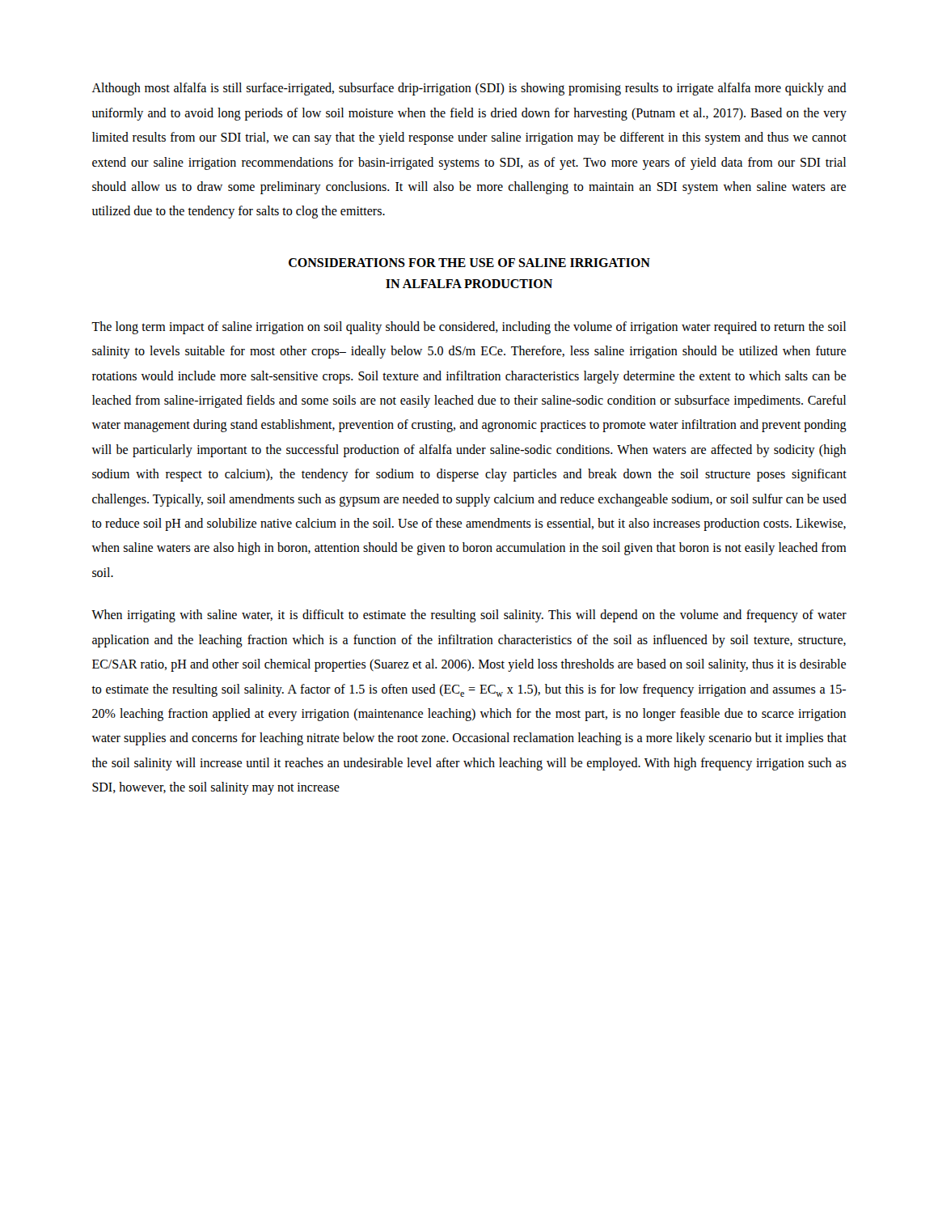Although most alfalfa is still surface-irrigated, subsurface drip-irrigation (SDI) is showing promising results to irrigate alfalfa more quickly and uniformly and to avoid long periods of low soil moisture when the field is dried down for harvesting (Putnam et al., 2017). Based on the very limited results from our SDI trial, we can say that the yield response under saline irrigation may be different in this system and thus we cannot extend our saline irrigation recommendations for basin-irrigated systems to SDI, as of yet. Two more years of yield data from our SDI trial should allow us to draw some preliminary conclusions. It will also be more challenging to maintain an SDI system when saline waters are utilized due to the tendency for salts to clog the emitters.
Considerations for the Use of Saline Irrigation
in Alfalfa Production
The long term impact of saline irrigation on soil quality should be considered, including the volume of irrigation water required to return the soil salinity to levels suitable for most other crops– ideally below 5.0 dS/m ECe. Therefore, less saline irrigation should be utilized when future rotations would include more salt-sensitive crops. Soil texture and infiltration characteristics largely determine the extent to which salts can be leached from saline-irrigated fields and some soils are not easily leached due to their saline-sodic condition or subsurface impediments. Careful water management during stand establishment, prevention of crusting, and agronomic practices to promote water infiltration and prevent ponding will be particularly important to the successful production of alfalfa under saline-sodic conditions. When waters are affected by sodicity (high sodium with respect to calcium), the tendency for sodium to disperse clay particles and break down the soil structure poses significant challenges. Typically, soil amendments such as gypsum are needed to supply calcium and reduce exchangeable sodium, or soil sulfur can be used to reduce soil pH and solubilize native calcium in the soil. Use of these amendments is essential, but it also increases production costs. Likewise, when saline waters are also high in boron, attention should be given to boron accumulation in the soil given that boron is not easily leached from soil.
When irrigating with saline water, it is difficult to estimate the resulting soil salinity. This will depend on the volume and frequency of water application and the leaching fraction which is a function of the infiltration characteristics of the soil as influenced by soil texture, structure, EC/SAR ratio, pH and other soil chemical properties (Suarez et al. 2006). Most yield loss thresholds are based on soil salinity, thus it is desirable to estimate the resulting soil salinity. A factor of 1.5 is often used (ECe = ECw x 1.5), but this is for low frequency irrigation and assumes a 15-20% leaching fraction applied at every irrigation (maintenance leaching) which for the most part, is no longer feasible due to scarce irrigation water supplies and concerns for leaching nitrate below the root zone. Occasional reclamation leaching is a more likely scenario but it implies that the soil salinity will increase until it reaches an undesirable level after which leaching will be employed. With high frequency irrigation such as SDI, however, the soil salinity may not increase